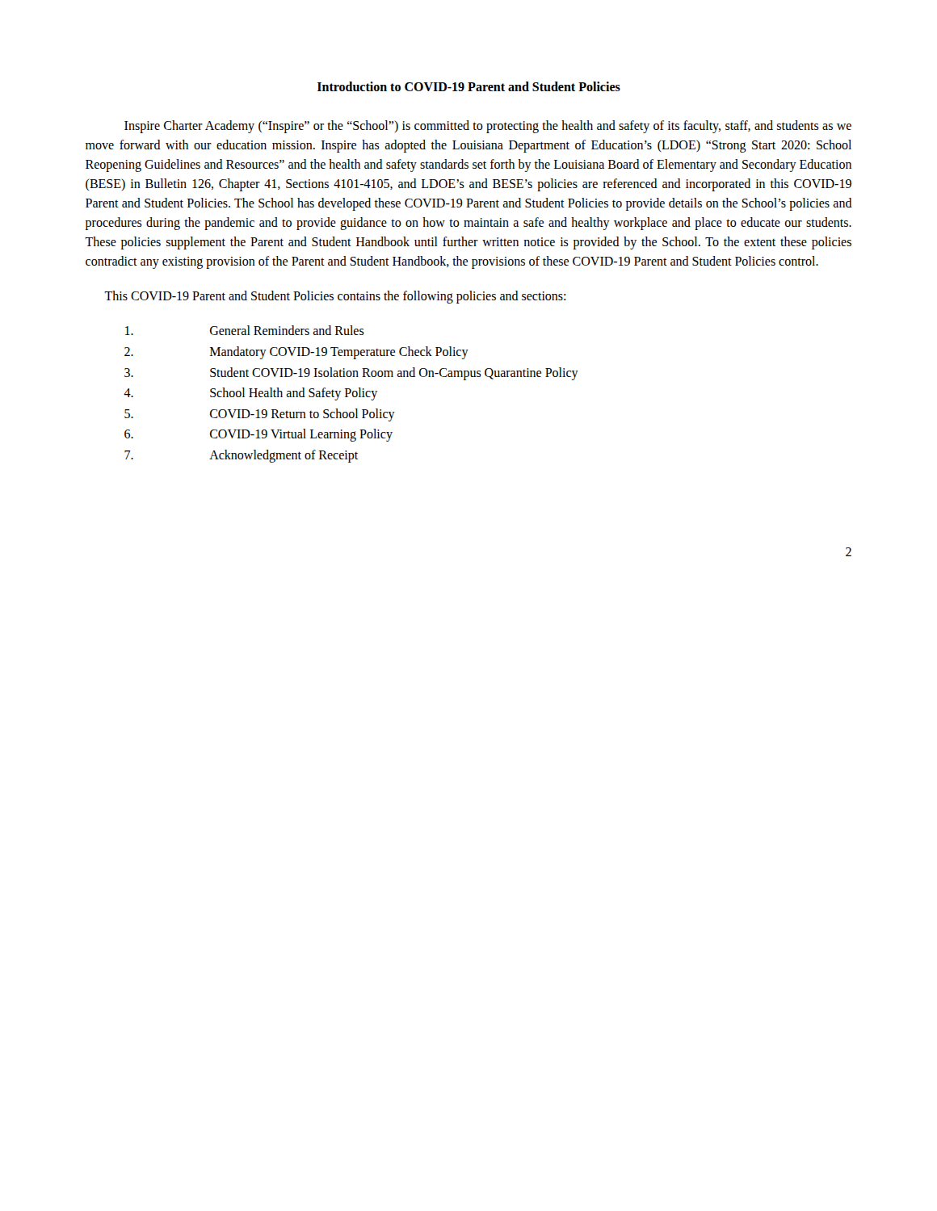Introduction to COVID-19 Parent and Student Policies
Inspire Charter Academy (“Inspire” or the “School”) is committed to protecting the health and safety of its faculty, staff, and students as we move forward with our education mission. Inspire has adopted the Louisiana Department of Education’s (LDOE) “Strong Start 2020: School Reopening Guidelines and Resources” and the health and safety standards set forth by the Louisiana Board of Elementary and Secondary Education (BESE) in Bulletin 126, Chapter 41, Sections 4101-4105, and LDOE’s and BESE’s policies are referenced and incorporated in this COVID-19 Parent and Student Policies. The School has developed these COVID-19 Parent and Student Policies to provide details on the School’s policies and procedures during the pandemic and to provide guidance to on how to maintain a safe and healthy workplace and place to educate our students. These policies supplement the Parent and Student Handbook until further written notice is provided by the School. To the extent these policies contradict any existing provision of the Parent and Student Handbook, the provisions of these COVID-19 Parent and Student Policies control.
This COVID-19 Parent and Student Policies contains the following policies and sections:
General Reminders and Rules
Mandatory COVID-19 Temperature Check Policy
Student COVID-19 Isolation Room and On-Campus Quarantine Policy
School Health and Safety Policy
COVID-19 Return to School Policy
COVID-19 Virtual Learning Policy
Acknowledgment of Receipt
2